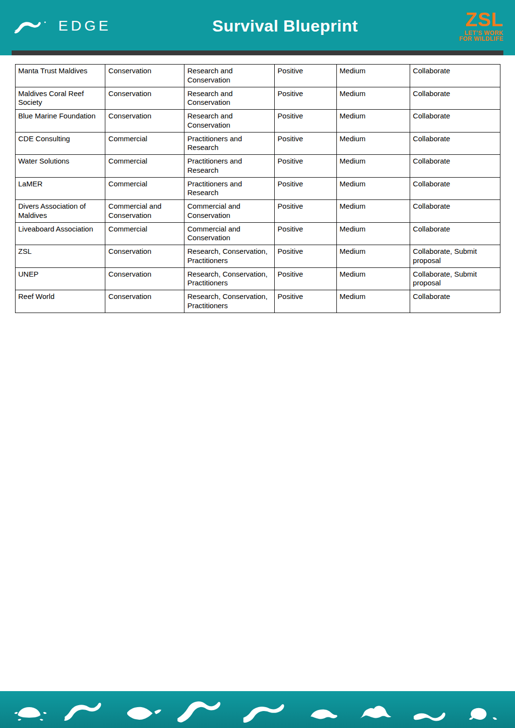EDGE
Survival Blueprint
ZSL LET’S WORK
FOR WILDLIFE
| Manta Trust Maldives | Conservation | Research and Conservation | Positive | Medium | Collaborate |
| Maldives Coral Reef Society | Conservation | Research and Conservation | Positive | Medium | Collaborate |
| Blue Marine Foundation | Conservation | Research and Conservation | Positive | Medium | Collaborate |
| CDE Consulting | Commercial | Practitioners and Research | Positive | Medium | Collaborate |
| Water Solutions | Commercial | Practitioners and Research | Positive | Medium | Collaborate |
| LaMER | Commercial | Practitioners and Research | Positive | Medium | Collaborate |
| Divers Association of Maldives | Commercial and Conservation | Commercial and Conservation | Positive | Medium | Collaborate |
| Liveaboard Association | Commercial | Commercial and Conservation | Positive | Medium | Collaborate |
| ZSL | Conservation | Research, Conservation, Practitioners | Positive | Medium | Collaborate, Submit proposal |
| UNEP | Conservation | Research, Conservation, Practitioners | Positive | Medium | Collaborate, Submit proposal |
| Reef World | Conservation | Research, Conservation, Practitioners | Positive | Medium | Collaborate |